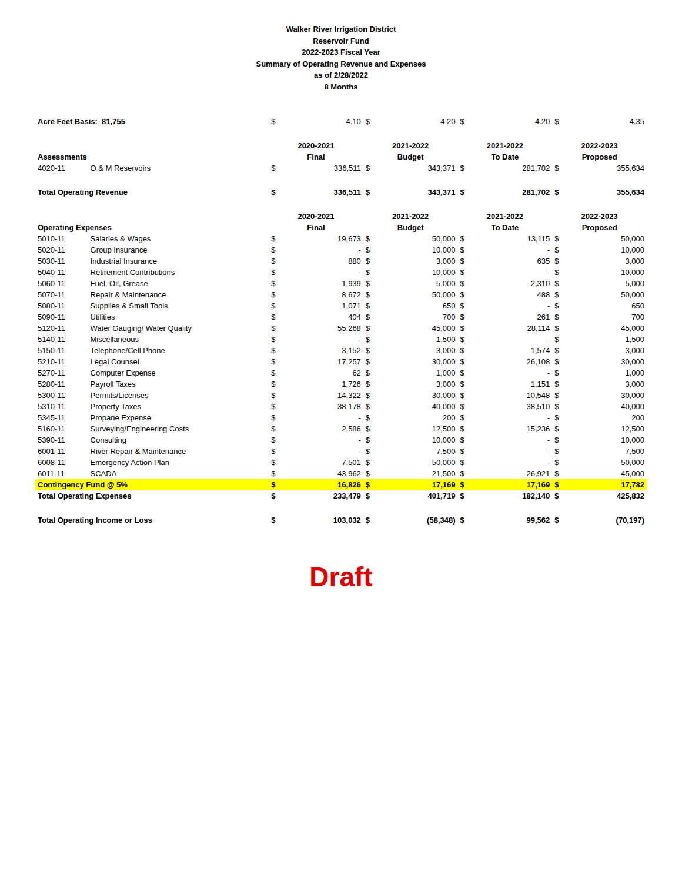Walker River Irrigation District
Reservoir Fund
2022-2023 Fiscal Year
Summary of Operating Revenue and Expenses
as of 2/28/2022
8 Months
| Acre Feet Basis: 81,755 | $ | 4.10 | $ | 4.20 | $ | 4.20 | $ | 4.35 |
| | 2020-2021 | 2021-2022 | 2021-2022 | 2022-2023 |
| Assessments | Final | Budget | To Date | Proposed |
| 4020-11 | O & M Reservoirs | $ | 336,511 | $ | 343,371 | $ | 281,702 | $ | 355,634 |
| Total Operating Revenue | $ | 336,511 | $ | 343,371 | $ | 281,702 | $ | 355,634 |
| | 2020-2021 | 2021-2022 | 2021-2022 | 2022-2023 |
| Operating Expenses | Final | Budget | To Date | Proposed |
| 5010-11 | Salaries & Wages | $ | 19,673 | $ | 50,000 | $ | 13,115 | $ | 50,000 |
| 5020-11 | Group Insurance | $ | - | $ | 10,000 | $ | - | $ | 10,000 |
| 5030-11 | Industrial Insurance | $ | 880 | $ | 3,000 | $ | 635 | $ | 3,000 |
| 5040-11 | Retirement Contributions | $ | - | $ | 10,000 | $ | - | $ | 10,000 |
| 5060-11 | Fuel, Oil, Grease | $ | 1,939 | $ | 5,000 | $ | 2,310 | $ | 5,000 |
| 5070-11 | Repair & Maintenance | $ | 8,672 | $ | 50,000 | $ | 488 | $ | 50,000 |
| 5080-11 | Supplies & Small Tools | $ | 1,071 | $ | 650 | $ | - | $ | 650 |
| 5090-11 | Utilities | $ | 404 | $ | 700 | $ | 261 | $ | 700 |
| 5120-11 | Water Gauging/ Water Quality | $ | 55,268 | $ | 45,000 | $ | 28,114 | $ | 45,000 |
| 5140-11 | Miscellaneous | $ | - | $ | 1,500 | $ | - | $ | 1,500 |
| 5150-11 | Telephone/Cell Phone | $ | 3,152 | $ | 3,000 | $ | 1,574 | $ | 3,000 |
| 5210-11 | Legal Counsel | $ | 17,257 | $ | 30,000 | $ | 26,108 | $ | 30,000 |
| 5270-11 | Computer Expense | $ | 62 | $ | 1,000 | $ | - | $ | 1,000 |
| 5280-11 | Payroll Taxes | $ | 1,726 | $ | 3,000 | $ | 1,151 | $ | 3,000 |
| 5300-11 | Permits/Licenses | $ | 14,322 | $ | 30,000 | $ | 10,548 | $ | 30,000 |
| 5310-11 | Property Taxes | $ | 38,178 | $ | 40,000 | $ | 38,510 | $ | 40,000 |
| 5345-11 | Propane Expense | $ | - | $ | 200 | $ | - | $ | 200 |
| 5160-11 | Surveying/Engineering Costs | $ | 2,586 | $ | 12,500 | $ | 15,236 | $ | 12,500 |
| 5390-11 | Consulting | $ | - | $ | 10,000 | $ | - | $ | 10,000 |
| 6001-11 | River Repair & Maintenance | $ | - | $ | 7,500 | $ | - | $ | 7,500 |
| 6008-11 | Emergency Action Plan | $ | 7,501 | $ | 50,000 | $ | - | $ | 50,000 |
| 6011-11 | SCADA | $ | 43,962 | $ | 21,500 | $ | 26,921 | $ | 45,000 |
| Contingency Fund @ 5% | $ | 16,826 | $ | 17,169 | $ | 17,169 | $ | 17,782 |
| Total Operating Expenses | $ | 233,479 | $ | 401,719 | $ | 182,140 | $ | 425,832 |
| Total Operating Income or Loss | $ | 103,032 | $ | (58,348) | $ | 99,562 | $ | (70,197) |
Draft